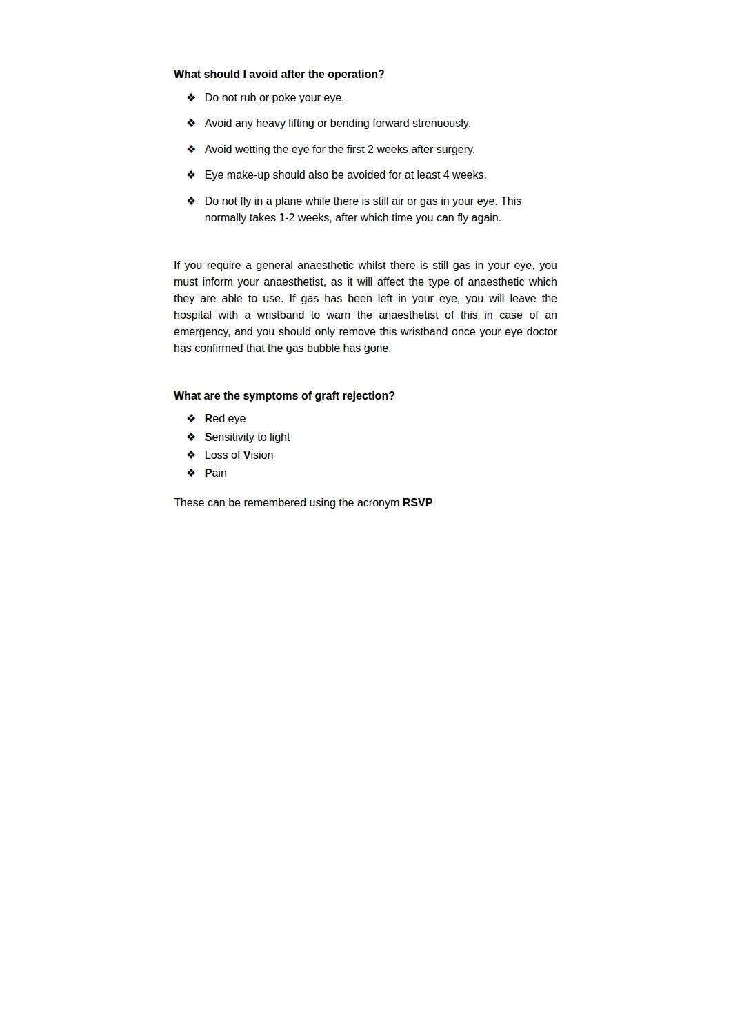What should I avoid after the operation?
Do not rub or poke your eye.
Avoid any heavy lifting or bending forward strenuously.
Avoid wetting the eye for the first 2 weeks after surgery.
Eye make-up should also be avoided for at least 4 weeks.
Do not fly in a plane while there is still air or gas in your eye. This normally takes 1-2 weeks, after which time you can fly again.
If you require a general anaesthetic whilst there is still gas in your eye, you must inform your anaesthetist, as it will affect the type of anaesthetic which they are able to use. If gas has been left in your eye, you will leave the hospital with a wristband to warn the anaesthetist of this in case of an emergency, and you should only remove this wristband once your eye doctor has confirmed that the gas bubble has gone.
What are the symptoms of graft rejection?
Red eye
Sensitivity to light
Loss of Vision
Pain
These can be remembered using the acronym RSVP